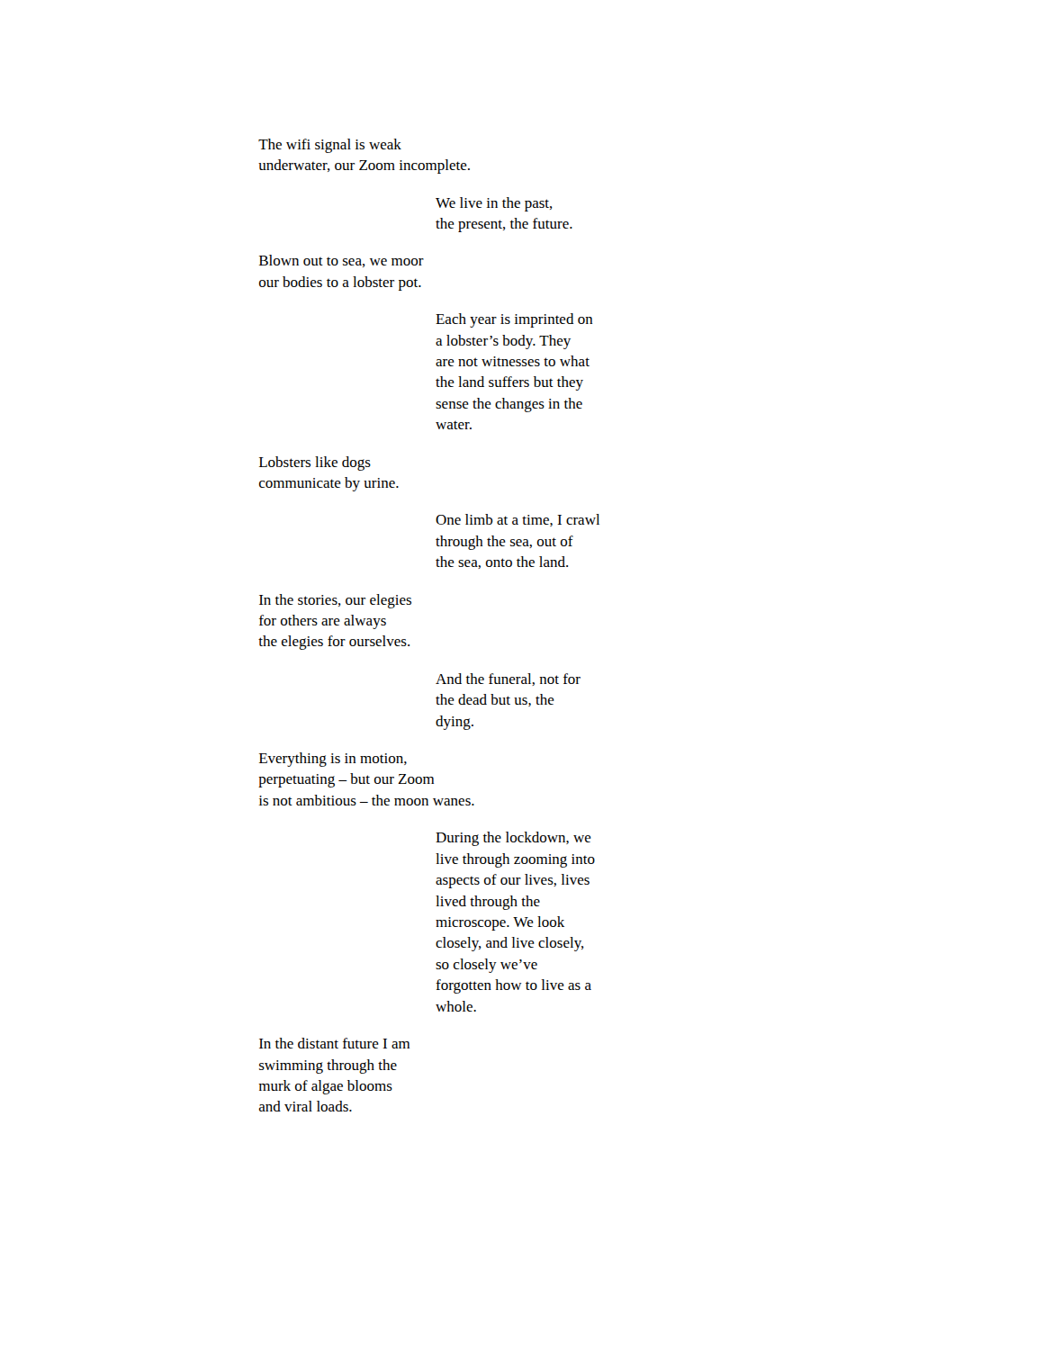The wifi signal is weak
underwater, our Zoom incomplete.
We live in the past,
the present, the future.
Blown out to sea, we moor
our bodies to a lobster pot.
Each year is imprinted on
a lobster’s body. They
are not witnesses to what
the land suffers but they
sense the changes in the
water.
Lobsters like dogs
communicate by urine.
One limb at a time, I crawl
through the sea, out of
the sea, onto the land.
In the stories, our elegies
for others are always
the elegies for ourselves.
And the funeral, not for
the dead but us, the
dying.
Everything is in motion,
perpetuating – but our Zoom
is not ambitious – the moon wanes.
During the lockdown, we
live through zooming into
aspects of our lives, lives
lived through the
microscope. We look
closely, and live closely,
so closely we’ve
forgotten how to live as a
whole.
In the distant future I am
swimming through the
murk of algae blooms
and viral loads.